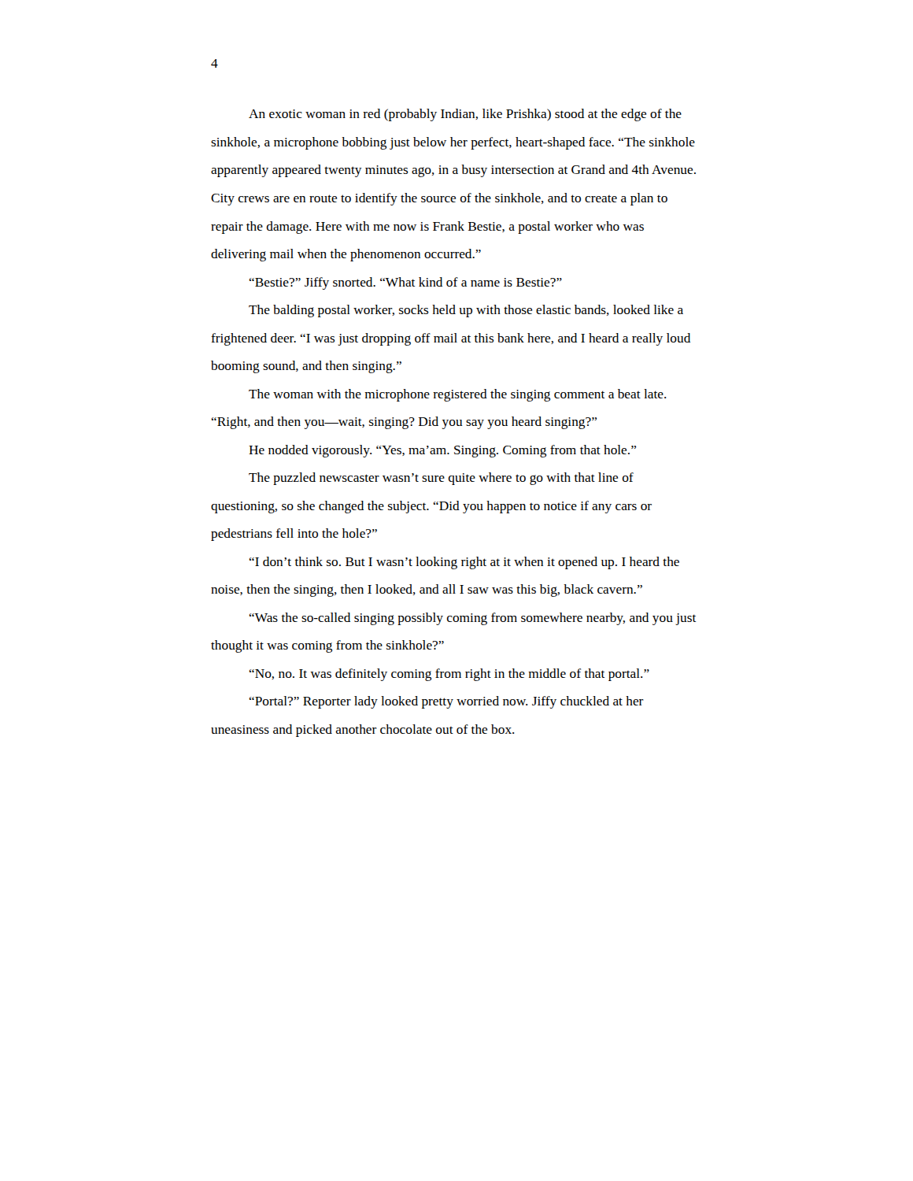4
An exotic woman in red (probably Indian, like Prishka) stood at the edge of the sinkhole, a microphone bobbing just below her perfect, heart-shaped face. “The sinkhole apparently appeared twenty minutes ago, in a busy intersection at Grand and 4th Avenue. City crews are en route to identify the source of the sinkhole, and to create a plan to repair the damage. Here with me now is Frank Bestie, a postal worker who was delivering mail when the phenomenon occurred.”
“Bestie?” Jiffy snorted. “What kind of a name is Bestie?”
The balding postal worker, socks held up with those elastic bands, looked like a frightened deer. “I was just dropping off mail at this bank here, and I heard a really loud booming sound, and then singing.”
The woman with the microphone registered the singing comment a beat late. “Right, and then you—wait, singing? Did you say you heard singing?”
He nodded vigorously. “Yes, ma’am. Singing. Coming from that hole.”
The puzzled newscaster wasn’t sure quite where to go with that line of questioning, so she changed the subject. “Did you happen to notice if any cars or pedestrians fell into the hole?”
“I don’t think so. But I wasn’t looking right at it when it opened up. I heard the noise, then the singing, then I looked, and all I saw was this big, black cavern.”
“Was the so-called singing possibly coming from somewhere nearby, and you just thought it was coming from the sinkhole?”
“No, no. It was definitely coming from right in the middle of that portal.”
“Portal?” Reporter lady looked pretty worried now. Jiffy chuckled at her uneasiness and picked another chocolate out of the box.